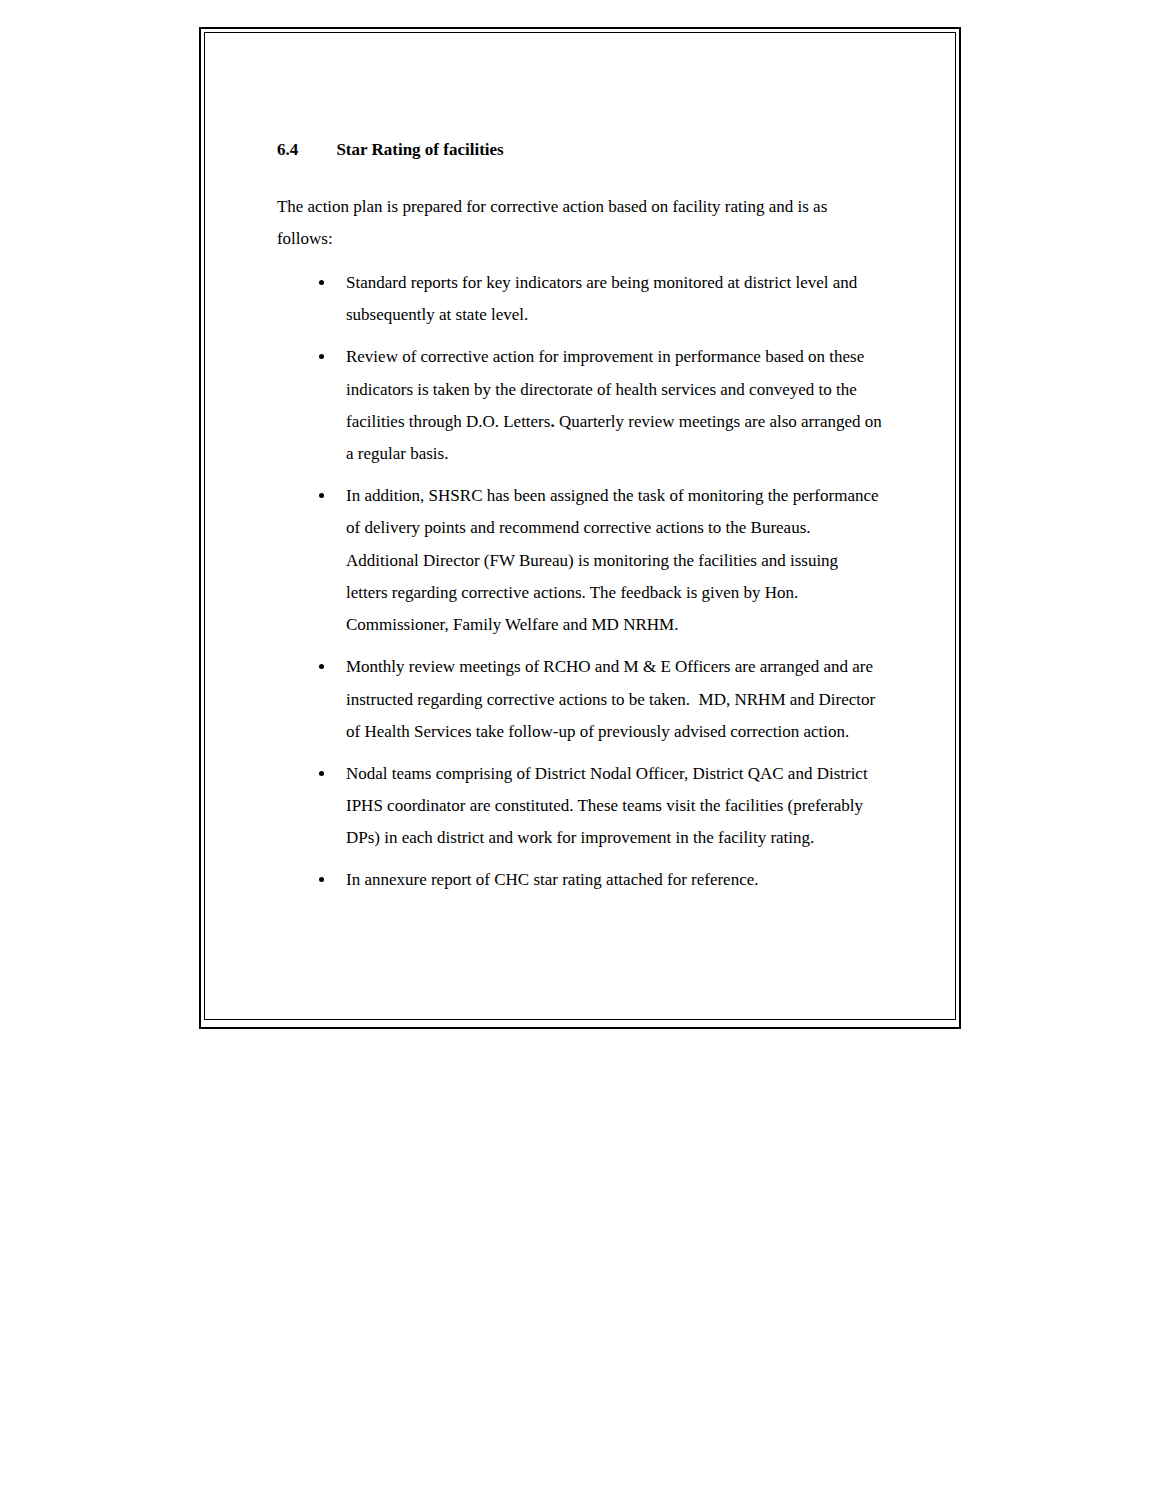6.4 Star Rating of facilities
The action plan is prepared for corrective action based on facility rating and is as follows:
Standard reports for key indicators are being monitored at district level and subsequently at state level.
Review of corrective action for improvement in performance based on these indicators is taken by the directorate of health services and conveyed to the facilities through D.O. Letters. Quarterly review meetings are also arranged on a regular basis.
In addition, SHSRC has been assigned the task of monitoring the performance of delivery points and recommend corrective actions to the Bureaus. Additional Director (FW Bureau) is monitoring the facilities and issuing letters regarding corrective actions. The feedback is given by Hon. Commissioner, Family Welfare and MD NRHM.
Monthly review meetings of RCHO and M & E Officers are arranged and are instructed regarding corrective actions to be taken. MD, NRHM and Director of Health Services take follow-up of previously advised correction action.
Nodal teams comprising of District Nodal Officer, District QAC and District IPHS coordinator are constituted. These teams visit the facilities (preferably DPs) in each district and work for improvement in the facility rating.
In annexure report of CHC star rating attached for reference.